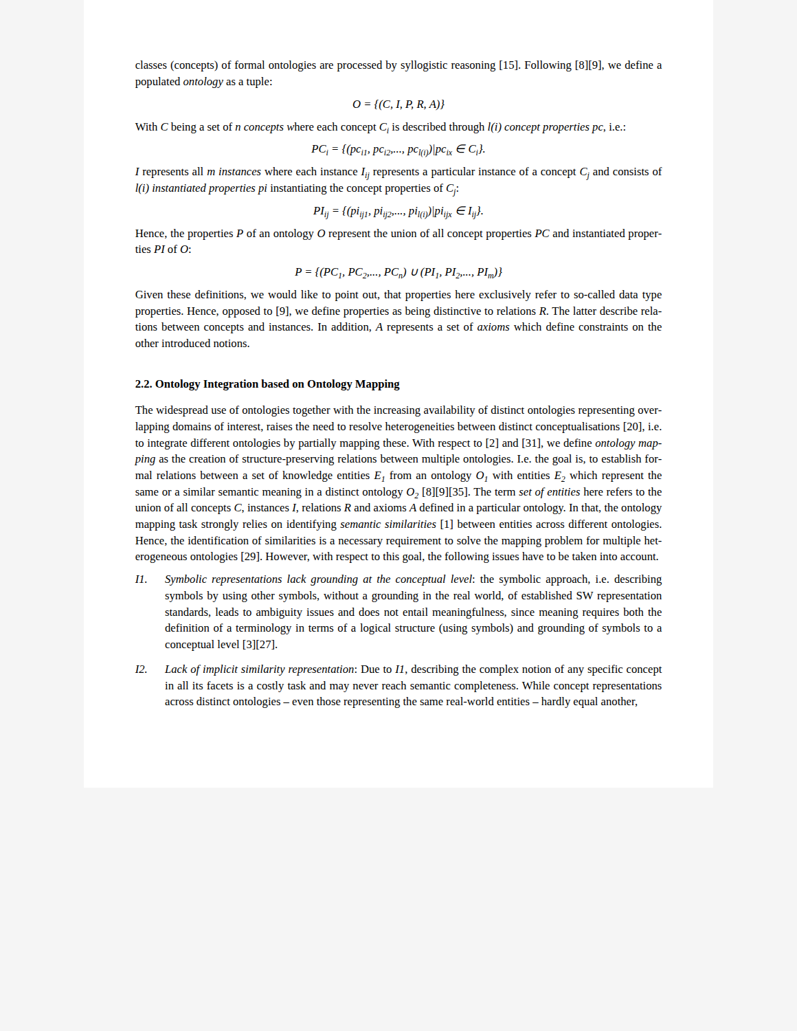classes (concepts) of formal ontologies are processed by syllogistic reasoning [15]. Following [8][9], we define a populated ontology as a tuple:
O = {(C, I, P, R, A)}
With C being a set of n concepts where each concept Ci is described through l(i) concept properties pc, i.e.:
PCi = {(pci1, pci2,..., pcl(i))|pcix ∈ Ci}.
I represents all m instances where each instance Iij represents a particular instance of a concept Cj and consists of l(i) instantiated properties pi instantiating the concept properties of Cj:
PIij = {(piij1, piij2,..., pil(i))|piijx ∈ Iij}.
Hence, the properties P of an ontology O represent the union of all concept properties PC and instantiated properties PI of O:
P = {(PC1, PC2,..., PCn) ∪ (PI1, PI2,..., PIm)}
Given these definitions, we would like to point out, that properties here exclusively refer to so-called data type properties. Hence, opposed to [9], we define properties as being distinctive to relations R. The latter describe relations between concepts and instances. In addition, A represents a set of axioms which define constraints on the other introduced notions.
2.2. Ontology Integration based on Ontology Mapping
The widespread use of ontologies together with the increasing availability of distinct ontologies representing overlapping domains of interest, raises the need to resolve heterogeneities between distinct conceptualisations [20], i.e. to integrate different ontologies by partially mapping these. With respect to [2] and [31], we define ontology mapping as the creation of structure-preserving relations between multiple ontologies. I.e. the goal is, to establish formal relations between a set of knowledge entities E1 from an ontology O1 with entities E2 which represent the same or a similar semantic meaning in a distinct ontology O2 [8][9][35]. The term set of entities here refers to the union of all concepts C, instances I, relations R and axioms A defined in a particular ontology. In that, the ontology mapping task strongly relies on identifying semantic similarities [1] between entities across different ontologies. Hence, the identification of similarities is a necessary requirement to solve the mapping problem for multiple heterogeneous ontologies [29]. However, with respect to this goal, the following issues have to be taken into account.
I1.
Symbolic representations lack grounding at the conceptual level: the symbolic approach, i.e. describing symbols by using other symbols, without a grounding in the real world, of established SW representation standards, leads to ambiguity issues and does not entail meaningfulness, since meaning requires both the definition of a terminology in terms of a logical structure (using symbols) and grounding of symbols to a conceptual level [3][27].
I2.
Lack of implicit similarity representation: Due to I1, describing the complex notion of any specific concept in all its facets is a costly task and may never reach semantic completeness. While concept representations across distinct ontologies – even those representing the same real-world entities – hardly equal another,